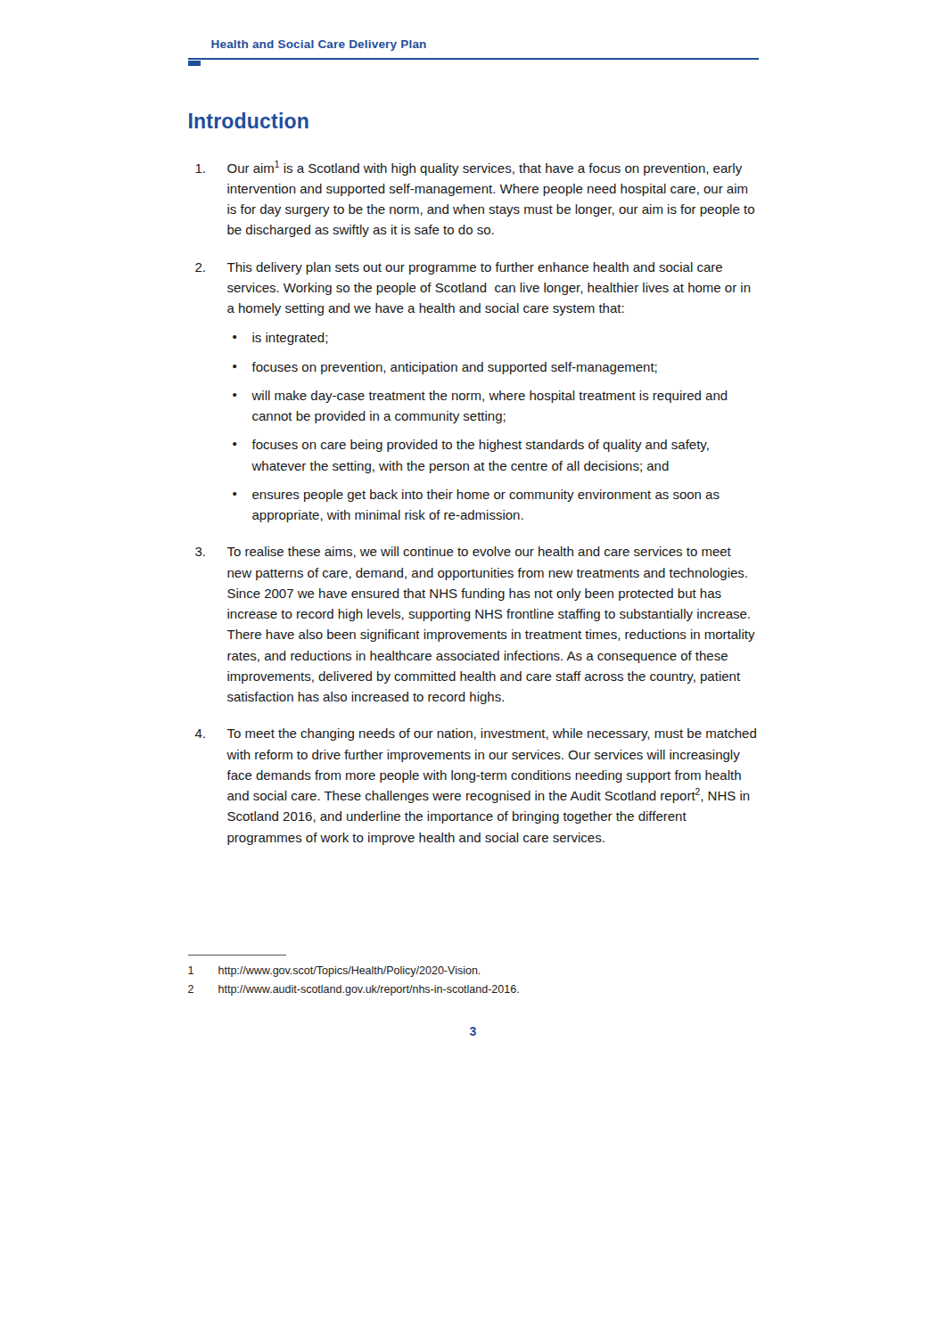Health and Social Care Delivery Plan
Introduction
Our aim1 is a Scotland with high quality services, that have a focus on prevention, early intervention and supported self-management. Where people need hospital care, our aim is for day surgery to be the norm, and when stays must be longer, our aim is for people to be discharged as swiftly as it is safe to do so.
This delivery plan sets out our programme to further enhance health and social care services. Working so the people of Scotland can live longer, healthier lives at home or in a homely setting and we have a health and social care system that:
is integrated;
focuses on prevention, anticipation and supported self-management;
will make day-case treatment the norm, where hospital treatment is required and cannot be provided in a community setting;
focuses on care being provided to the highest standards of quality and safety, whatever the setting, with the person at the centre of all decisions; and
ensures people get back into their home or community environment as soon as appropriate, with minimal risk of re-admission.
To realise these aims, we will continue to evolve our health and care services to meet new patterns of care, demand, and opportunities from new treatments and technologies. Since 2007 we have ensured that NHS funding has not only been protected but has increase to record high levels, supporting NHS frontline staffing to substantially increase. There have also been significant improvements in treatment times, reductions in mortality rates, and reductions in healthcare associated infections. As a consequence of these improvements, delivered by committed health and care staff across the country, patient satisfaction has also increased to record highs.
To meet the changing needs of our nation, investment, while necessary, must be matched with reform to drive further improvements in our services. Our services will increasingly face demands from more people with long-term conditions needing support from health and social care. These challenges were recognised in the Audit Scotland report2, NHS in Scotland 2016, and underline the importance of bringing together the different programmes of work to improve health and social care services.
| 1 | http://www.gov.scot/Topics/Health/Policy/2020-Vision. |
| 2 | http://www.audit-scotland.gov.uk/report/nhs-in-scotland-2016. |
3